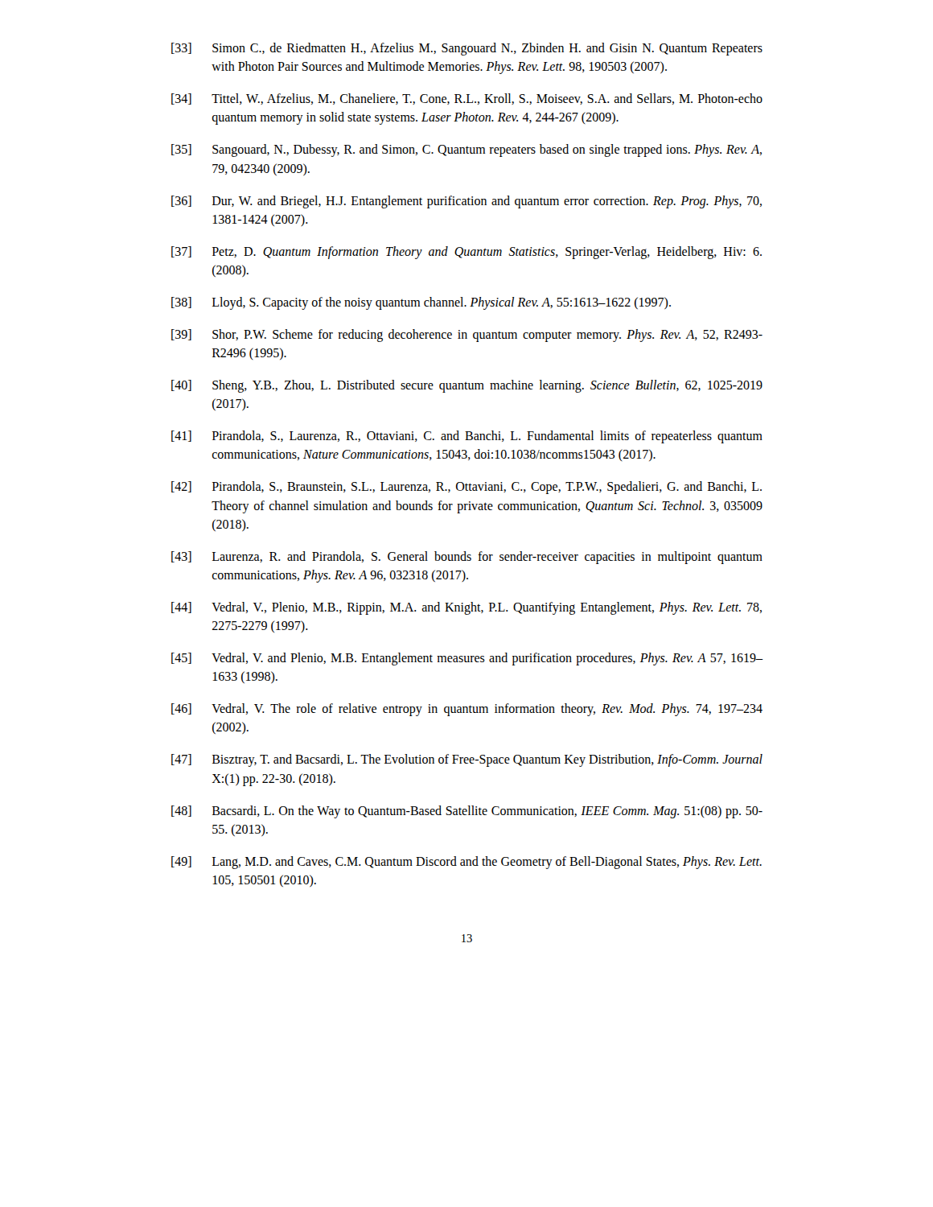Simon C., de Riedmatten H., Afzelius M., Sangouard N., Zbinden H. and Gisin N. Quantum Repeaters with Photon Pair Sources and Multimode Memories. Phys. Rev. Lett. 98, 190503 (2007).
Tittel, W., Afzelius, M., Chaneliere, T., Cone, R.L., Kroll, S., Moiseev, S.A. and Sellars, M. Photon-echo quantum memory in solid state systems. Laser Photon. Rev. 4, 244-267 (2009).
Sangouard, N., Dubessy, R. and Simon, C. Quantum repeaters based on single trapped ions. Phys. Rev. A, 79, 042340 (2009).
Dur, W. and Briegel, H.J. Entanglement purification and quantum error correction. Rep. Prog. Phys, 70, 1381-1424 (2007).
Petz, D. Quantum Information Theory and Quantum Statistics, Springer-Verlag, Heidelberg, Hiv: 6. (2008).
Lloyd, S. Capacity of the noisy quantum channel. Physical Rev. A, 55:1613–1622 (1997).
Shor, P.W. Scheme for reducing decoherence in quantum computer memory. Phys. Rev. A, 52, R2493-R2496 (1995).
Sheng, Y.B., Zhou, L. Distributed secure quantum machine learning. Science Bulletin, 62, 1025-2019 (2017).
Pirandola, S., Laurenza, R., Ottaviani, C. and Banchi, L. Fundamental limits of repeaterless quantum communications, Nature Communications, 15043, doi:10.1038/ncomms15043 (2017).
Pirandola, S., Braunstein, S.L., Laurenza, R., Ottaviani, C., Cope, T.P.W., Spedalieri, G. and Banchi, L. Theory of channel simulation and bounds for private communication, Quantum Sci. Technol. 3, 035009 (2018).
Laurenza, R. and Pirandola, S. General bounds for sender-receiver capacities in multipoint quantum communications, Phys. Rev. A 96, 032318 (2017).
Vedral, V., Plenio, M.B., Rippin, M.A. and Knight, P.L. Quantifying Entanglement, Phys. Rev. Lett. 78, 2275-2279 (1997).
Vedral, V. and Plenio, M.B. Entanglement measures and purification procedures, Phys. Rev. A 57, 1619–1633 (1998).
Vedral, V. The role of relative entropy in quantum information theory, Rev. Mod. Phys. 74, 197–234 (2002).
Bisztray, T. and Bacsardi, L. The Evolution of Free-Space Quantum Key Distribution, Info-Comm. Journal X:(1) pp. 22-30. (2018).
Bacsardi, L. On the Way to Quantum-Based Satellite Communication, IEEE Comm. Mag. 51:(08) pp. 50-55. (2013).
Lang, M.D. and Caves, C.M. Quantum Discord and the Geometry of Bell-Diagonal States, Phys. Rev. Lett. 105, 150501 (2010).
13